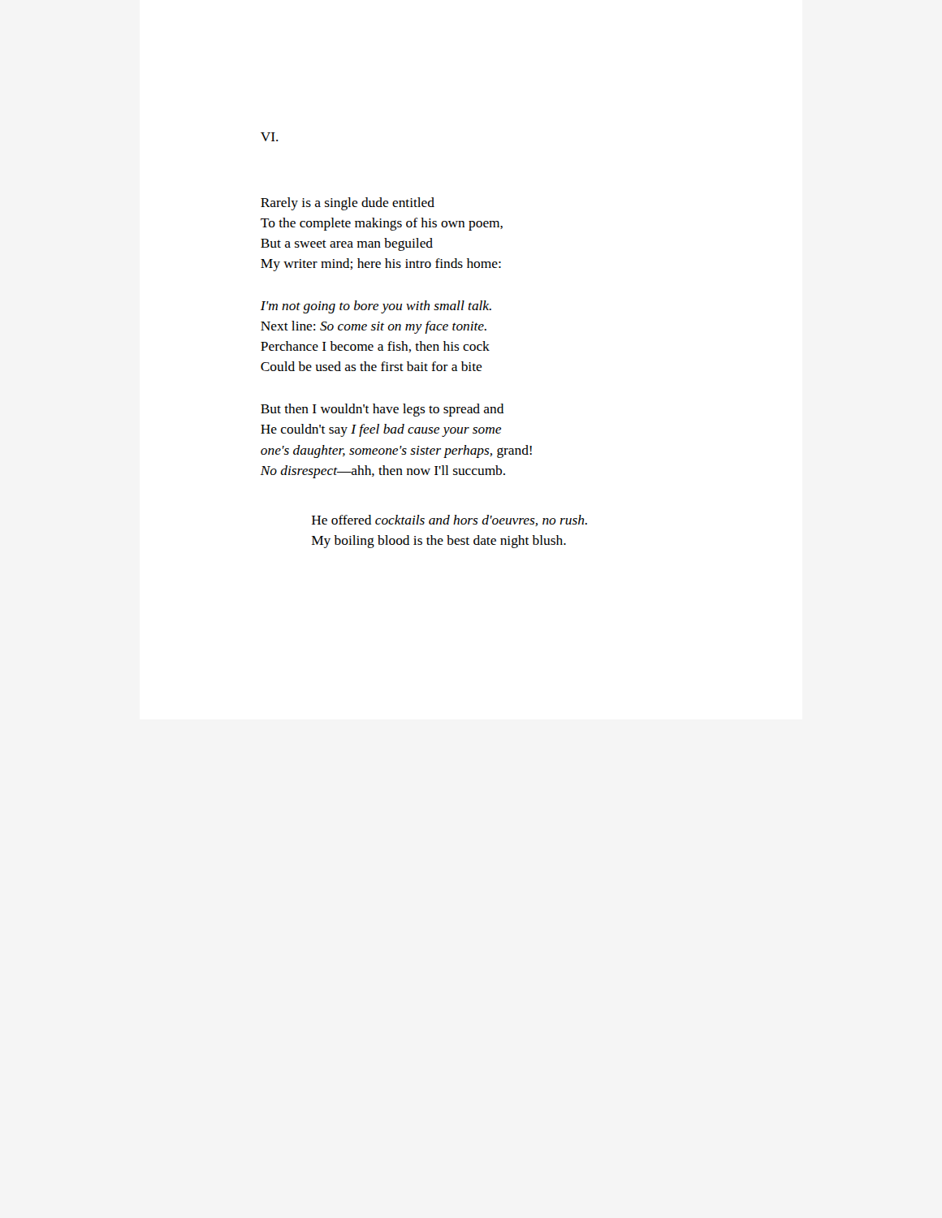VI.
Rarely is a single dude entitled
To the complete makings of his own poem,
But a sweet area man beguiled
My writer mind; here his intro finds home:
I'm not going to bore you with small talk.
Next line: So come sit on my face tonite.
Perchance I become a fish, then his cock
Could be used as the first bait for a bite
But then I wouldn't have legs to spread and
He couldn't say I feel bad cause your some
one's daughter, someone's sister perhaps, grand!
No disrespect—ahh, then now I'll succumb.
He offered cocktails and hors d'oeuvres, no rush.
My boiling blood is the best date night blush.